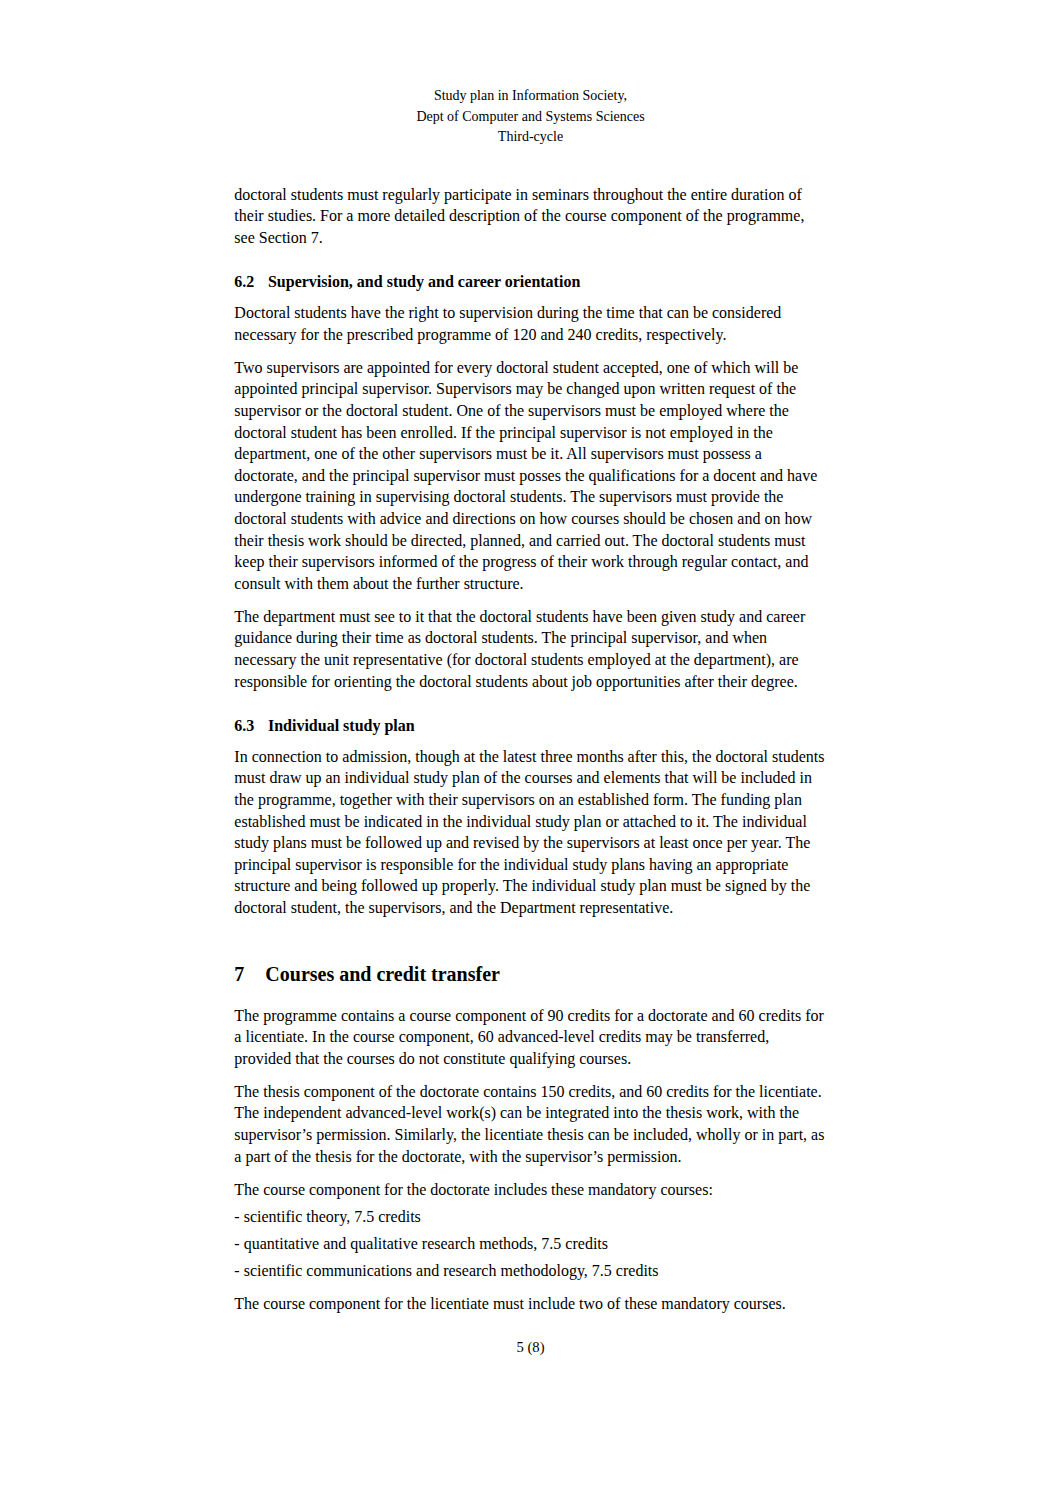Study plan in Information Society,
Dept of Computer and Systems Sciences
Third-cycle
doctoral students must regularly participate in seminars throughout the entire duration of their studies. For a more detailed description of the course component of the programme, see Section 7.
6.2 Supervision, and study and career orientation
Doctoral students have the right to supervision during the time that can be considered necessary for the prescribed programme of 120 and 240 credits, respectively.
Two supervisors are appointed for every doctoral student accepted, one of which will be appointed principal supervisor. Supervisors may be changed upon written request of the supervisor or the doctoral student. One of the supervisors must be employed where the doctoral student has been enrolled. If the principal supervisor is not employed in the department, one of the other supervisors must be it. All supervisors must possess a doctorate, and the principal supervisor must posses the qualifications for a docent and have undergone training in supervising doctoral students. The supervisors must provide the doctoral students with advice and directions on how courses should be chosen and on how their thesis work should be directed, planned, and carried out. The doctoral students must keep their supervisors informed of the progress of their work through regular contact, and consult with them about the further structure.
The department must see to it that the doctoral students have been given study and career guidance during their time as doctoral students. The principal supervisor, and when necessary the unit representative (for doctoral students employed at the department), are responsible for orienting the doctoral students about job opportunities after their degree.
6.3 Individual study plan
In connection to admission, though at the latest three months after this, the doctoral students must draw up an individual study plan of the courses and elements that will be included in the programme, together with their supervisors on an established form. The funding plan established must be indicated in the individual study plan or attached to it. The individual study plans must be followed up and revised by the supervisors at least once per year. The principal supervisor is responsible for the individual study plans having an appropriate structure and being followed up properly. The individual study plan must be signed by the doctoral student, the supervisors, and the Department representative.
7 Courses and credit transfer
The programme contains a course component of 90 credits for a doctorate and 60 credits for a licentiate. In the course component, 60 advanced-level credits may be transferred, provided that the courses do not constitute qualifying courses.
The thesis component of the doctorate contains 150 credits, and 60 credits for the licentiate. The independent advanced-level work(s) can be integrated into the thesis work, with the supervisor’s permission. Similarly, the licentiate thesis can be included, wholly or in part, as a part of the thesis for the doctorate, with the supervisor’s permission.
The course component for the doctorate includes these mandatory courses:
- scientific theory, 7.5 credits
- quantitative and qualitative research methods, 7.5 credits
- scientific communications and research methodology, 7.5 credits
The course component for the licentiate must include two of these mandatory courses.
5 (8)